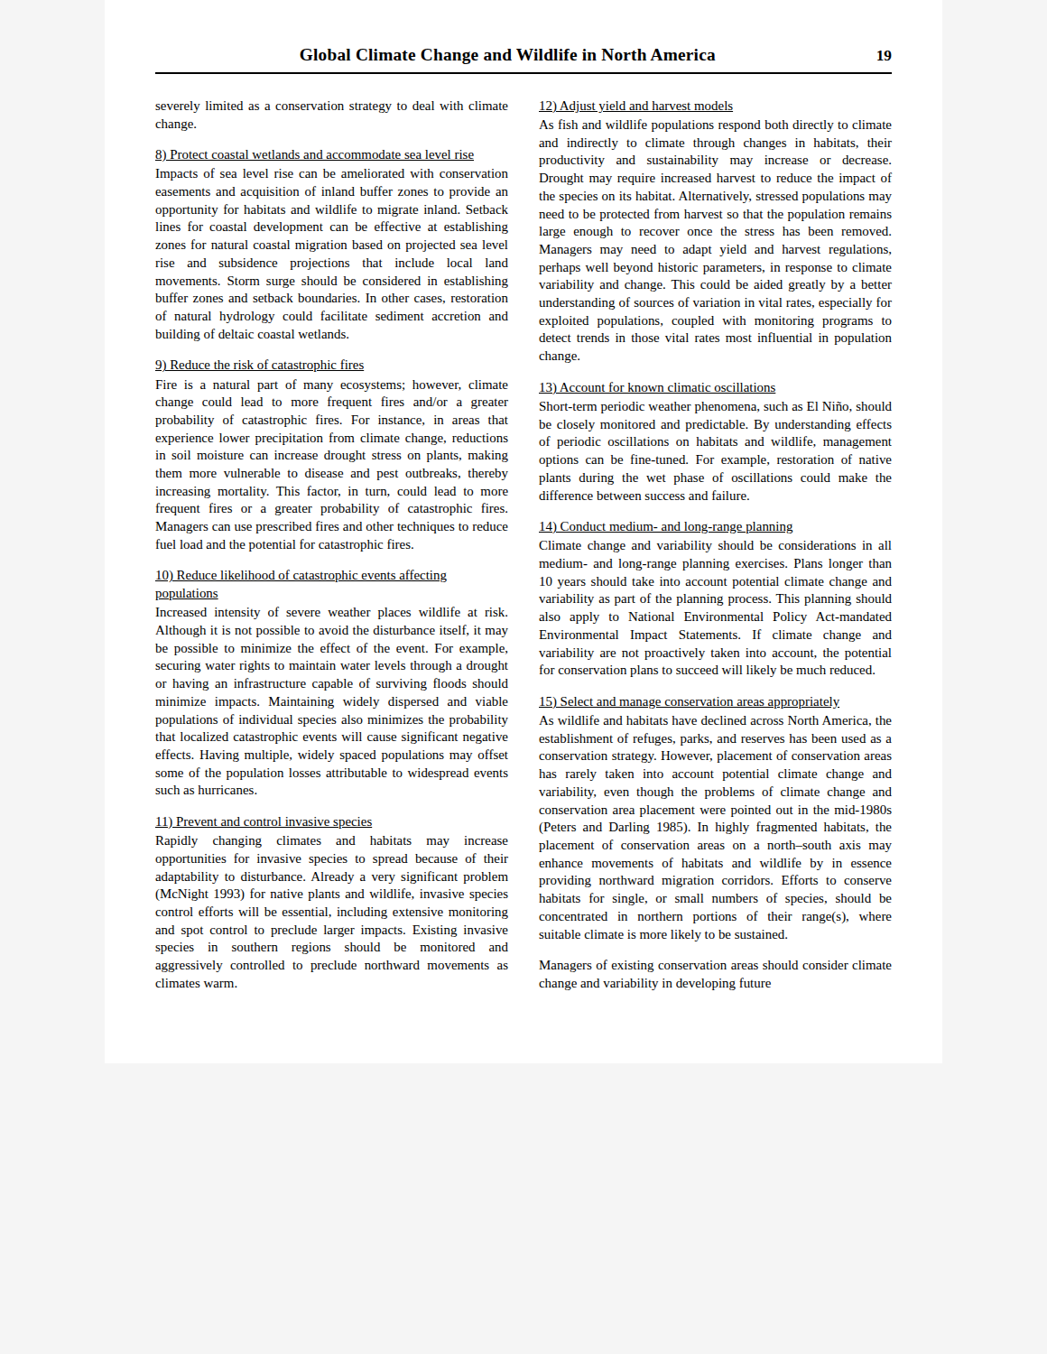Global Climate Change and Wildlife in North America
19
severely limited as a conservation strategy to deal with climate change.
8) Protect coastal wetlands and accommodate sea level rise
Impacts of sea level rise can be ameliorated with conservation easements and acquisition of inland buffer zones to provide an opportunity for habitats and wildlife to migrate inland. Setback lines for coastal development can be effective at establishing zones for natural coastal migration based on projected sea level rise and subsidence projections that include local land movements. Storm surge should be considered in establishing buffer zones and setback boundaries. In other cases, restoration of natural hydrology could facilitate sediment accretion and building of deltaic coastal wetlands.
9) Reduce the risk of catastrophic fires
Fire is a natural part of many ecosystems; however, climate change could lead to more frequent fires and/or a greater probability of catastrophic fires. For instance, in areas that experience lower precipitation from climate change, reductions in soil moisture can increase drought stress on plants, making them more vulnerable to disease and pest outbreaks, thereby increasing mortality. This factor, in turn, could lead to more frequent fires or a greater probability of catastrophic fires. Managers can use prescribed fires and other techniques to reduce fuel load and the potential for catastrophic fires.
10) Reduce likelihood of catastrophic events affecting populations
Increased intensity of severe weather places wildlife at risk. Although it is not possible to avoid the disturbance itself, it may be possible to minimize the effect of the event. For example, securing water rights to maintain water levels through a drought or having an infrastructure capable of surviving floods should minimize impacts. Maintaining widely dispersed and viable populations of individual species also minimizes the probability that localized catastrophic events will cause significant negative effects. Having multiple, widely spaced populations may offset some of the population losses attributable to widespread events such as hurricanes.
11) Prevent and control invasive species
Rapidly changing climates and habitats may increase opportunities for invasive species to spread because of their adaptability to disturbance. Already a very significant problem (McNight 1993) for native plants and wildlife, invasive species control efforts will be essential, including extensive monitoring and spot control to preclude larger impacts. Existing invasive species in southern regions should be monitored and aggressively controlled to preclude northward movements as climates warm.
12) Adjust yield and harvest models
As fish and wildlife populations respond both directly to climate and indirectly to climate through changes in habitats, their productivity and sustainability may increase or decrease. Drought may require increased harvest to reduce the impact of the species on its habitat. Alternatively, stressed populations may need to be protected from harvest so that the population remains large enough to recover once the stress has been removed. Managers may need to adapt yield and harvest regulations, perhaps well beyond historic parameters, in response to climate variability and change. This could be aided greatly by a better understanding of sources of variation in vital rates, especially for exploited populations, coupled with monitoring programs to detect trends in those vital rates most influential in population change.
13) Account for known climatic oscillations
Short-term periodic weather phenomena, such as El Niño, should be closely monitored and predictable. By understanding effects of periodic oscillations on habitats and wildlife, management options can be fine-tuned. For example, restoration of native plants during the wet phase of oscillations could make the difference between success and failure.
14) Conduct medium- and long-range planning
Climate change and variability should be considerations in all medium- and long-range planning exercises. Plans longer than 10 years should take into account potential climate change and variability as part of the planning process. This planning should also apply to National Environmental Policy Act-mandated Environmental Impact Statements. If climate change and variability are not proactively taken into account, the potential for conservation plans to succeed will likely be much reduced.
15) Select and manage conservation areas appropriately
As wildlife and habitats have declined across North America, the establishment of refuges, parks, and reserves has been used as a conservation strategy. However, placement of conservation areas has rarely taken into account potential climate change and variability, even though the problems of climate change and conservation area placement were pointed out in the mid-1980s (Peters and Darling 1985). In highly fragmented habitats, the placement of conservation areas on a north–south axis may enhance movements of habitats and wildlife by in essence providing northward migration corridors. Efforts to conserve habitats for single, or small numbers of species, should be concentrated in northern portions of their range(s), where suitable climate is more likely to be sustained.
Managers of existing conservation areas should consider climate change and variability in developing future